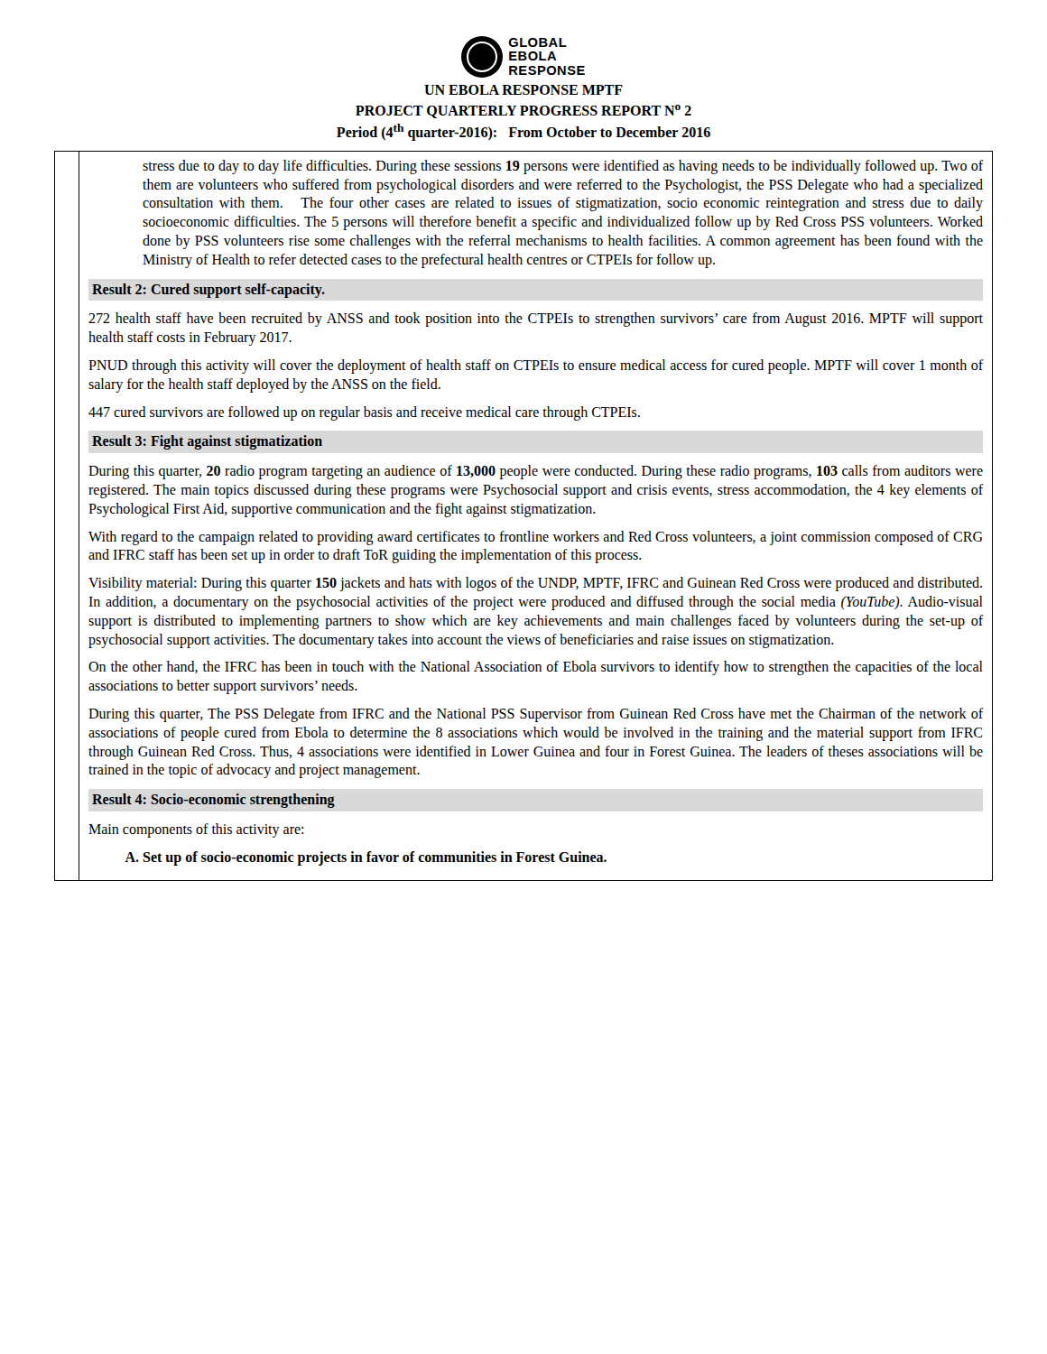GLOBAL
EBOLA
RESPONSE
UN EBOLA RESPONSE MPTF
PROJECT QUARTERLY PROGRESS REPORT No 2
Period (4th quarter-2016): From October to December 2016
stress due to day to day life difficulties. During these sessions 19 persons were identified as having needs to be individually followed up. Two of them are volunteers who suffered from psychological disorders and were referred to the Psychologist, the PSS Delegate who had a specialized consultation with them. The four other cases are related to issues of stigmatization, socio economic reintegration and stress due to daily socioeconomic difficulties. The 5 persons will therefore benefit a specific and individualized follow up by Red Cross PSS volunteers. Worked done by PSS volunteers rise some challenges with the referral mechanisms to health facilities. A common agreement has been found with the Ministry of Health to refer detected cases to the prefectural health centres or CTPEIs for follow up.
Result 2: Cured support self-capacity.
272 health staff have been recruited by ANSS and took position into the CTPEIs to strengthen survivors’ care from August 2016. MPTF will support health staff costs in February 2017.
PNUD through this activity will cover the deployment of health staff on CTPEIs to ensure medical access for cured people. MPTF will cover 1 month of salary for the health staff deployed by the ANSS on the field.
447 cured survivors are followed up on regular basis and receive medical care through CTPEIs.
Result 3: Fight against stigmatization
During this quarter, 20 radio program targeting an audience of 13,000 people were conducted. During these radio programs, 103 calls from auditors were registered. The main topics discussed during these programs were Psychosocial support and crisis events, stress accommodation, the 4 key elements of Psychological First Aid, supportive communication and the fight against stigmatization.
With regard to the campaign related to providing award certificates to frontline workers and Red Cross volunteers, a joint commission composed of CRG and IFRC staff has been set up in order to draft ToR guiding the implementation of this process.
Visibility material: During this quarter 150 jackets and hats with logos of the UNDP, MPTF, IFRC and Guinean Red Cross were produced and distributed. In addition, a documentary on the psychosocial activities of the project were produced and diffused through the social media (YouTube). Audio-visual support is distributed to implementing partners to show which are key achievements and main challenges faced by volunteers during the set-up of psychosocial support activities. The documentary takes into account the views of beneficiaries and raise issues on stigmatization.
On the other hand, the IFRC has been in touch with the National Association of Ebola survivors to identify how to strengthen the capacities of the local associations to better support survivors’ needs.
During this quarter, The PSS Delegate from IFRC and the National PSS Supervisor from Guinean Red Cross have met the Chairman of the network of associations of people cured from Ebola to determine the 8 associations which would be involved in the training and the material support from IFRC through Guinean Red Cross. Thus, 4 associations were identified in Lower Guinea and four in Forest Guinea. The leaders of theses associations will be trained in the topic of advocacy and project management.
Result 4: Socio-economic strengthening
Main components of this activity are:
Set up of socio-economic projects in favor of communities in Forest Guinea.